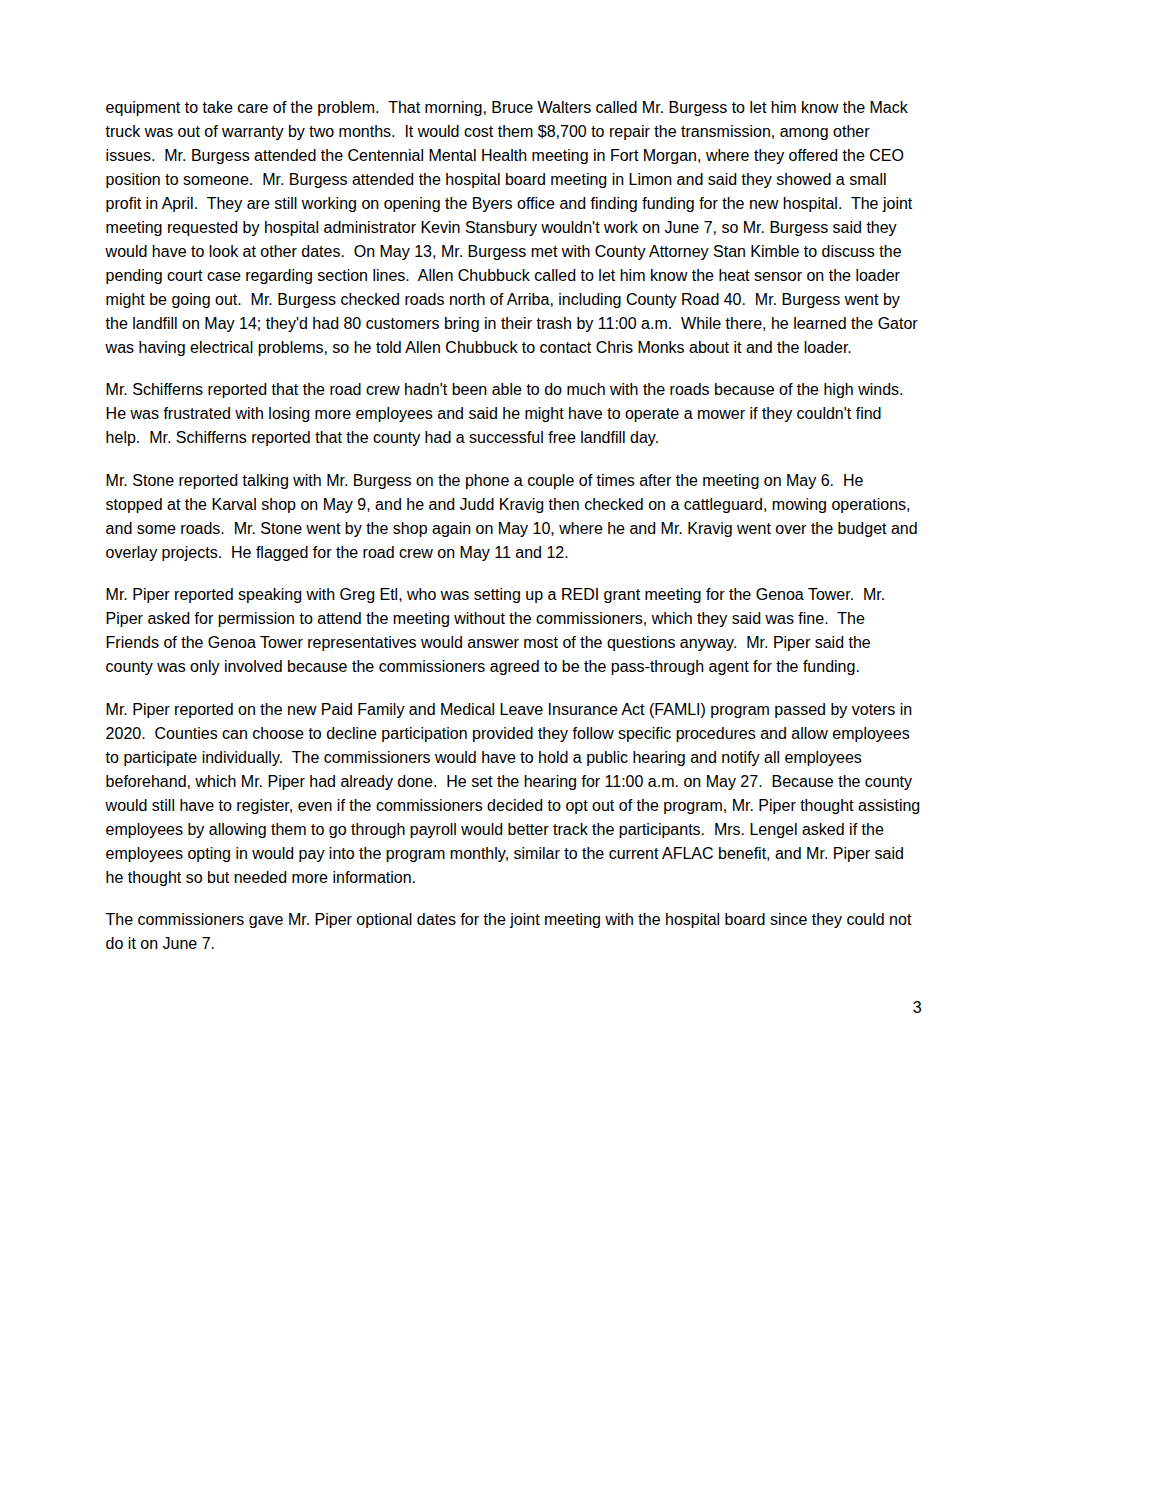equipment to take care of the problem. That morning, Bruce Walters called Mr. Burgess to let him know the Mack truck was out of warranty by two months. It would cost them $8,700 to repair the transmission, among other issues. Mr. Burgess attended the Centennial Mental Health meeting in Fort Morgan, where they offered the CEO position to someone. Mr. Burgess attended the hospital board meeting in Limon and said they showed a small profit in April. They are still working on opening the Byers office and finding funding for the new hospital. The joint meeting requested by hospital administrator Kevin Stansbury wouldn't work on June 7, so Mr. Burgess said they would have to look at other dates. On May 13, Mr. Burgess met with County Attorney Stan Kimble to discuss the pending court case regarding section lines. Allen Chubbuck called to let him know the heat sensor on the loader might be going out. Mr. Burgess checked roads north of Arriba, including County Road 40. Mr. Burgess went by the landfill on May 14; they'd had 80 customers bring in their trash by 11:00 a.m. While there, he learned the Gator was having electrical problems, so he told Allen Chubbuck to contact Chris Monks about it and the loader.
Mr. Schifferns reported that the road crew hadn't been able to do much with the roads because of the high winds. He was frustrated with losing more employees and said he might have to operate a mower if they couldn't find help. Mr. Schifferns reported that the county had a successful free landfill day.
Mr. Stone reported talking with Mr. Burgess on the phone a couple of times after the meeting on May 6. He stopped at the Karval shop on May 9, and he and Judd Kravig then checked on a cattleguard, mowing operations, and some roads. Mr. Stone went by the shop again on May 10, where he and Mr. Kravig went over the budget and overlay projects. He flagged for the road crew on May 11 and 12.
Mr. Piper reported speaking with Greg Etl, who was setting up a REDI grant meeting for the Genoa Tower. Mr. Piper asked for permission to attend the meeting without the commissioners, which they said was fine. The Friends of the Genoa Tower representatives would answer most of the questions anyway. Mr. Piper said the county was only involved because the commissioners agreed to be the pass-through agent for the funding.
Mr. Piper reported on the new Paid Family and Medical Leave Insurance Act (FAMLI) program passed by voters in 2020. Counties can choose to decline participation provided they follow specific procedures and allow employees to participate individually. The commissioners would have to hold a public hearing and notify all employees beforehand, which Mr. Piper had already done. He set the hearing for 11:00 a.m. on May 27. Because the county would still have to register, even if the commissioners decided to opt out of the program, Mr. Piper thought assisting employees by allowing them to go through payroll would better track the participants. Mrs. Lengel asked if the employees opting in would pay into the program monthly, similar to the current AFLAC benefit, and Mr. Piper said he thought so but needed more information.
The commissioners gave Mr. Piper optional dates for the joint meeting with the hospital board since they could not do it on June 7.
3